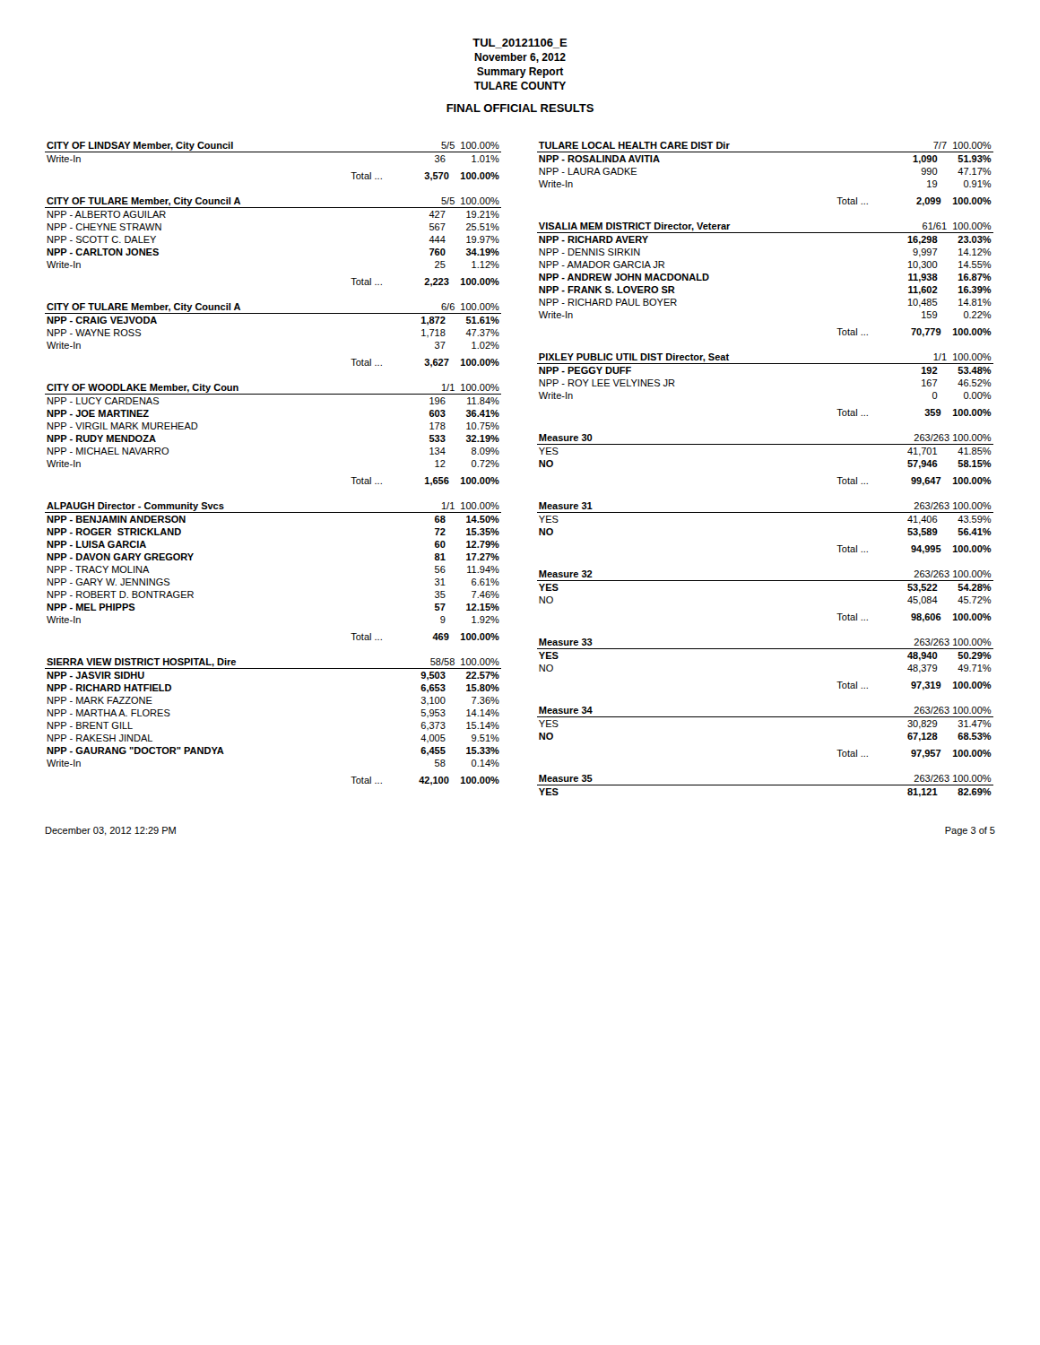TUL_20121106_E
November 6, 2012
Summary Report
TULARE COUNTY
FINAL OFFICIAL RESULTS
| CITY OF LINDSAY Member, City Council | 5/5 100.00% |
| Write-In | 36 | 1.01% |
| | Total ... | 3,570 | 100.00% |
| CITY OF TULARE Member, City Council A | 5/5 100.00% |
| NPP - ALBERTO AGUILAR | 427 | 19.21% |
| NPP - CHEYNE STRAWN | 567 | 25.51% |
| NPP - SCOTT C. DALEY | 444 | 19.97% |
| NPP - CARLTON JONES | 760 | 34.19% |
| Write-In | 25 | 1.12% |
| | Total ... | 2,223 | 100.00% |
| CITY OF TULARE Member, City Council A | 6/6 100.00% |
| NPP - CRAIG VEJVODA | 1,872 | 51.61% |
| NPP - WAYNE ROSS | 1,718 | 47.37% |
| Write-In | 37 | 1.02% |
| | Total ... | 3,627 | 100.00% |
| CITY OF WOODLAKE Member, City Coun | 1/1 100.00% |
| NPP - LUCY CARDENAS | 196 | 11.84% |
| NPP - JOE MARTINEZ | 603 | 36.41% |
| NPP - VIRGIL MARK MUREHEAD | 178 | 10.75% |
| NPP - RUDY MENDOZA | 533 | 32.19% |
| NPP - MICHAEL NAVARRO | 134 | 8.09% |
| Write-In | 12 | 0.72% |
| | Total ... | 1,656 | 100.00% |
| ALPAUGH Director - Community Svcs | 1/1 100.00% |
| NPP - BENJAMIN ANDERSON | 68 | 14.50% |
| NPP - ROGER STRICKLAND | 72 | 15.35% |
| NPP - LUISA GARCIA | 60 | 12.79% |
| NPP - DAVON GARY GREGORY | 81 | 17.27% |
| NPP - TRACY MOLINA | 56 | 11.94% |
| NPP - GARY W. JENNINGS | 31 | 6.61% |
| NPP - ROBERT D. BONTRAGER | 35 | 7.46% |
| NPP - MEL PHIPPS | 57 | 12.15% |
| Write-In | 9 | 1.92% |
| | Total ... | 469 | 100.00% |
| SIERRA VIEW DISTRICT HOSPITAL, Dire | 58/58 100.00% |
| NPP - JASVIR SIDHU | 9,503 | 22.57% |
| NPP - RICHARD HATFIELD | 6,653 | 15.80% |
| NPP - MARK FAZZONE | 3,100 | 7.36% |
| NPP - MARTHA A. FLORES | 5,953 | 14.14% |
| NPP - BRENT GILL | 6,373 | 15.14% |
| NPP - RAKESH JINDAL | 4,005 | 9.51% |
| NPP - GAURANG "DOCTOR" PANDYA | 6,455 | 15.33% |
| Write-In | 58 | 0.14% |
| | Total ... | 42,100 | 100.00% |
| TULARE LOCAL HEALTH CARE DIST Dir | 7/7 100.00% |
| NPP - ROSALINDA AVITIA | 1,090 | 51.93% |
| NPP - LAURA GADKE | 990 | 47.17% |
| Write-In | 19 | 0.91% |
| | Total ... | 2,099 | 100.00% |
| VISALIA MEM DISTRICT Director, Veterar | 61/61 100.00% |
| NPP - RICHARD AVERY | 16,298 | 23.03% |
| NPP - DENNIS SIRKIN | 9,997 | 14.12% |
| NPP - AMADOR GARCIA JR | 10,300 | 14.55% |
| NPP - ANDREW JOHN MACDONALD | 11,938 | 16.87% |
| NPP - FRANK S. LOVERO SR | 11,602 | 16.39% |
| NPP - RICHARD PAUL BOYER | 10,485 | 14.81% |
| Write-In | 159 | 0.22% |
| | Total ... | 70,779 | 100.00% |
| PIXLEY PUBLIC UTIL DIST Director, Seat | 1/1 100.00% |
| NPP - PEGGY DUFF | 192 | 53.48% |
| NPP - ROY LEE VELYINES JR | 167 | 46.52% |
| Write-In | 0 | 0.00% |
| | Total ... | 359 | 100.00% |
| Measure 30 | 263/263 100.00% |
| YES | 41,701 | 41.85% |
| NO | 57,946 | 58.15% |
| | Total ... | 99,647 | 100.00% |
| Measure 31 | 263/263 100.00% |
| YES | 41,406 | 43.59% |
| NO | 53,589 | 56.41% |
| | Total ... | 94,995 | 100.00% |
| Measure 32 | 263/263 100.00% |
| YES | 53,522 | 54.28% |
| NO | 45,084 | 45.72% |
| | Total ... | 98,606 | 100.00% |
| Measure 33 | 263/263 100.00% |
| YES | 48,940 | 50.29% |
| NO | 48,379 | 49.71% |
| | Total ... | 97,319 | 100.00% |
| Measure 34 | 263/263 100.00% |
| YES | 30,829 | 31.47% |
| NO | 67,128 | 68.53% |
| | Total ... | 97,957 | 100.00% |
| Measure 35 | 263/263 100.00% |
| YES | 81,121 | 82.69% |
December 03, 2012 12:29 PM
Page 3 of 5